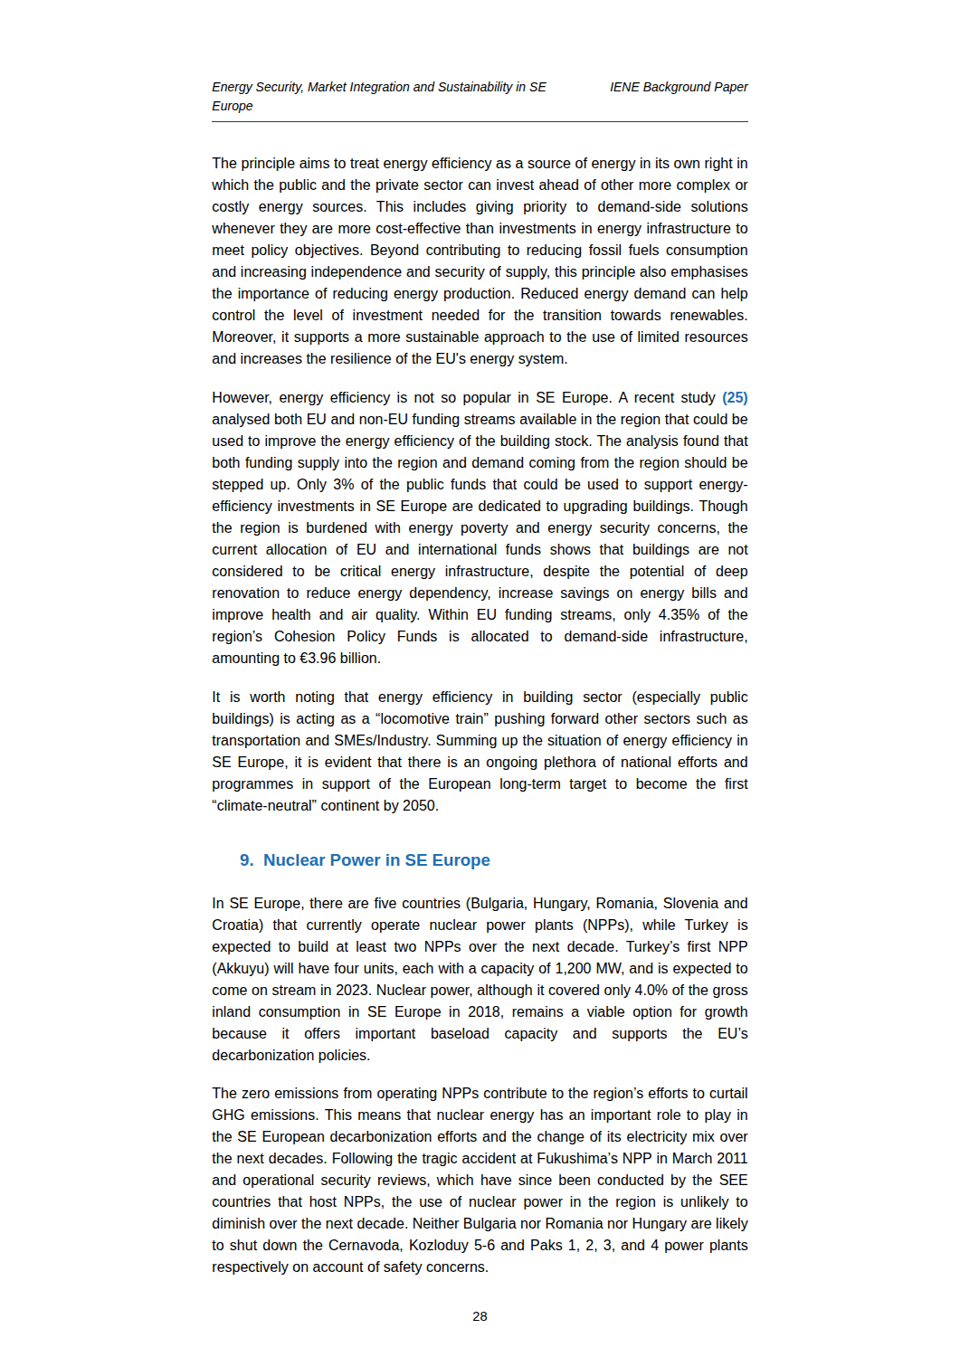Energy Security, Market Integration and Sustainability in SE Europe IENE Background Paper
The principle aims to treat energy efficiency as a source of energy in its own right in which the public and the private sector can invest ahead of other more complex or costly energy sources. This includes giving priority to demand-side solutions whenever they are more cost-effective than investments in energy infrastructure to meet policy objectives. Beyond contributing to reducing fossil fuels consumption and increasing independence and security of supply, this principle also emphasises the importance of reducing energy production. Reduced energy demand can help control the level of investment needed for the transition towards renewables. Moreover, it supports a more sustainable approach to the use of limited resources and increases the resilience of the EU's energy system.
However, energy efficiency is not so popular in SE Europe. A recent study (25) analysed both EU and non-EU funding streams available in the region that could be used to improve the energy efficiency of the building stock. The analysis found that both funding supply into the region and demand coming from the region should be stepped up. Only 3% of the public funds that could be used to support energy-efficiency investments in SE Europe are dedicated to upgrading buildings. Though the region is burdened with energy poverty and energy security concerns, the current allocation of EU and international funds shows that buildings are not considered to be critical energy infrastructure, despite the potential of deep renovation to reduce energy dependency, increase savings on energy bills and improve health and air quality. Within EU funding streams, only 4.35% of the region’s Cohesion Policy Funds is allocated to demand-side infrastructure, amounting to €3.96 billion.
It is worth noting that energy efficiency in building sector (especially public buildings) is acting as a “locomotive train” pushing forward other sectors such as transportation and SMEs/Industry. Summing up the situation of energy efficiency in SE Europe, it is evident that there is an ongoing plethora of national efforts and programmes in support of the European long-term target to become the first “climate-neutral” continent by 2050.
9. Nuclear Power in SE Europe
In SE Europe, there are five countries (Bulgaria, Hungary, Romania, Slovenia and Croatia) that currently operate nuclear power plants (NPPs), while Turkey is expected to build at least two NPPs over the next decade. Turkey’s first NPP (Akkuyu) will have four units, each with a capacity of 1,200 MW, and is expected to come on stream in 2023. Nuclear power, although it covered only 4.0% of the gross inland consumption in SE Europe in 2018, remains a viable option for growth because it offers important baseload capacity and supports the EU’s decarbonization policies.
The zero emissions from operating NPPs contribute to the region’s efforts to curtail GHG emissions. This means that nuclear energy has an important role to play in the SE European decarbonization efforts and the change of its electricity mix over the next decades. Following the tragic accident at Fukushima’s NPP in March 2011 and operational security reviews, which have since been conducted by the SEE countries that host NPPs, the use of nuclear power in the region is unlikely to diminish over the next decade. Neither Bulgaria nor Romania nor Hungary are likely to shut down the Cernavoda, Kozloduy 5-6 and Paks 1, 2, 3, and 4 power plants respectively on account of safety concerns.
28